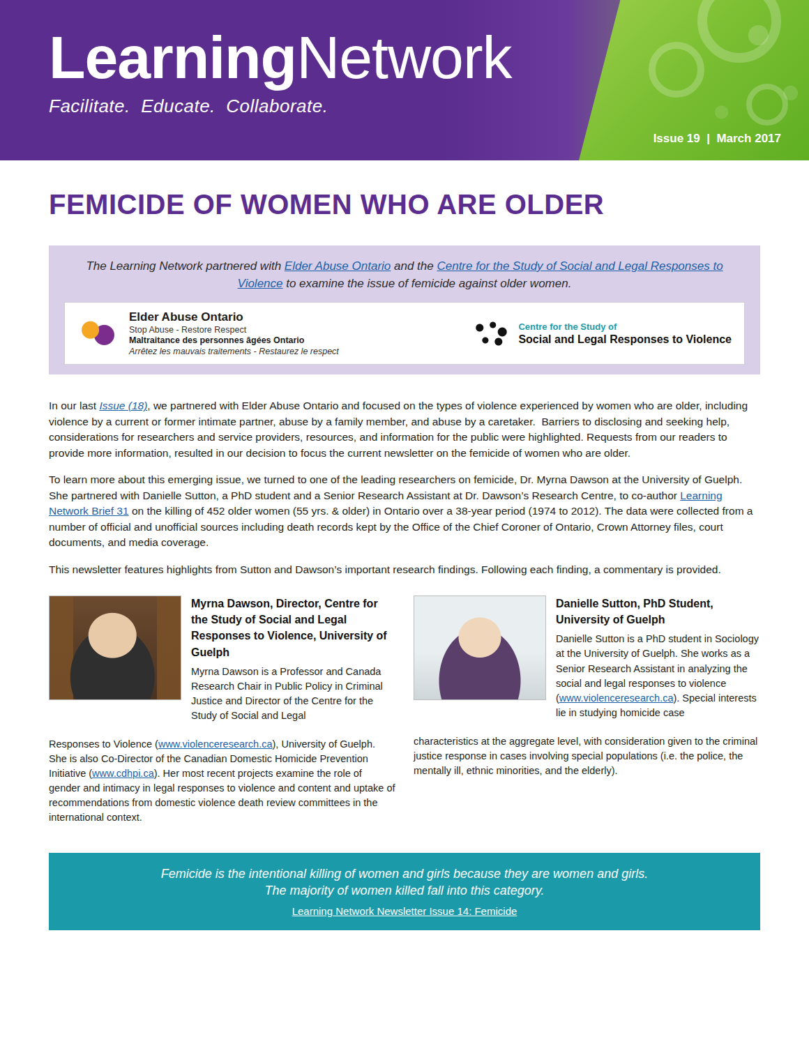Learning Network
Facilitate. Educate. Collaborate.
Issue 19 | March 2017
FEMICIDE OF WOMEN WHO ARE OLDER
The Learning Network partnered with Elder Abuse Ontario and the Centre for the Study of Social and Legal Responses to Violence to examine the issue of femicide against older women.
Elder Abuse Ontario
Stop Abuse - Restore Respect
Maltraitance des personnes âgées Ontario
Arrêtez les mauvais traitements - Restaurez le respect
Centre for the Study of
Social and Legal Responses to Violence
In our last Issue (18), we partnered with Elder Abuse Ontario and focused on the types of violence experienced by women who are older, including violence by a current or former intimate partner, abuse by a family member, and abuse by a caretaker. Barriers to disclosing and seeking help, considerations for researchers and service providers, resources, and information for the public were highlighted. Requests from our readers to provide more information, resulted in our decision to focus the current newsletter on the femicide of women who are older.
To learn more about this emerging issue, we turned to one of the leading researchers on femicide, Dr. Myrna Dawson at the University of Guelph. She partnered with Danielle Sutton, a PhD student and a Senior Research Assistant at Dr. Dawson’s Research Centre, to co-author Learning Network Brief 31 on the killing of 452 older women (55 yrs. & older) in Ontario over a 38-year period (1974 to 2012). The data were collected from a number of official and unofficial sources including death records kept by the Office of the Chief Coroner of Ontario, Crown Attorney files, court documents, and media coverage.
This newsletter features highlights from Sutton and Dawson’s important research findings. Following each finding, a commentary is provided.
Myrna Dawson, Director, Centre for the Study of Social and Legal Responses to Violence, University of Guelph
Myrna Dawson is a Professor and Canada Research Chair in Public Policy in Criminal Justice and Director of the Centre for the Study of Social and Legal
Responses to Violence (www.violenceresearch.ca), University of Guelph. She is also Co-Director of the Canadian Domestic Homicide Prevention Initiative (www.cdhpi.ca). Her most recent projects examine the role of gender and intimacy in legal responses to violence and content and uptake of recommendations from domestic violence death review committees in the international context.
Danielle Sutton, PhD Student, University of Guelph
Danielle Sutton is a PhD student in Sociology at the University of Guelph. She works as a Senior Research Assistant in analyzing the social and legal responses to violence (www.violenceresearch.ca). Special interests lie in studying homicide case
characteristics at the aggregate level, with consideration given to the criminal justice response in cases involving special populations (i.e. the police, the mentally ill, ethnic minorities, and the elderly).
Femicide is the intentional killing of women and girls because they are women and girls.
The majority of women killed fall into this category.
Learning Network Newsletter Issue 14: Femicide